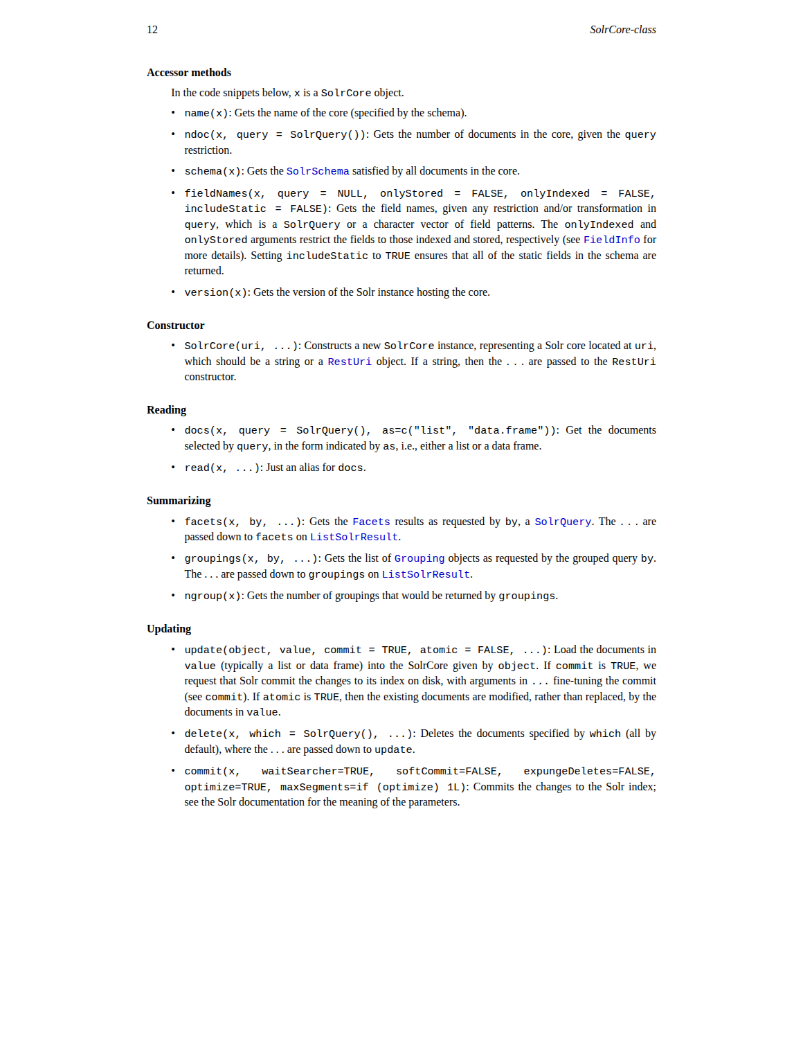12 SolrCore-class
Accessor methods
In the code snippets below, x is a SolrCore object.
name(x): Gets the name of the core (specified by the schema).
ndoc(x, query = SolrQuery()): Gets the number of documents in the core, given the query restriction.
schema(x): Gets the SolrSchema satisfied by all documents in the core.
fieldNames(x, query = NULL, onlyStored = FALSE, onlyIndexed = FALSE, includeStatic = FALSE): Gets the field names, given any restriction and/or transformation in query, which is a SolrQuery or a character vector of field patterns. The onlyIndexed and onlyStored arguments restrict the fields to those indexed and stored, respectively (see FieldInfo for more details). Setting includeStatic to TRUE ensures that all of the static fields in the schema are returned.
version(x): Gets the version of the Solr instance hosting the core.
Constructor
SolrCore(uri, ...): Constructs a new SolrCore instance, representing a Solr core located at uri, which should be a string or a RestUri object. If a string, then the . . . are passed to the RestUri constructor.
Reading
docs(x, query = SolrQuery(), as=c("list", "data.frame")): Get the documents selected by query, in the form indicated by as, i.e., either a list or a data frame.
read(x, ...): Just an alias for docs.
Summarizing
facets(x, by, ...): Gets the Facets results as requested by by, a SolrQuery. The . . . are passed down to facets on ListSolrResult.
groupings(x, by, ...): Gets the list of Grouping objects as requested by the grouped query by. The . . . are passed down to groupings on ListSolrResult.
ngroup(x): Gets the number of groupings that would be returned by groupings.
Updating
update(object, value, commit = TRUE, atomic = FALSE, ...): Load the documents in value (typically a list or data frame) into the SolrCore given by object. If commit is TRUE, we request that Solr commit the changes to its index on disk, with arguments in ... fine-tuning the commit (see commit). If atomic is TRUE, then the existing documents are modified, rather than replaced, by the documents in value.
delete(x, which = SolrQuery(), ...): Deletes the documents specified by which (all by default), where the . . . are passed down to update.
commit(x, waitSearcher=TRUE, softCommit=FALSE, expungeDeletes=FALSE, optimize=TRUE, maxSegments=if (optimize) 1L): Commits the changes to the Solr index; see the Solr documentation for the meaning of the parameters.